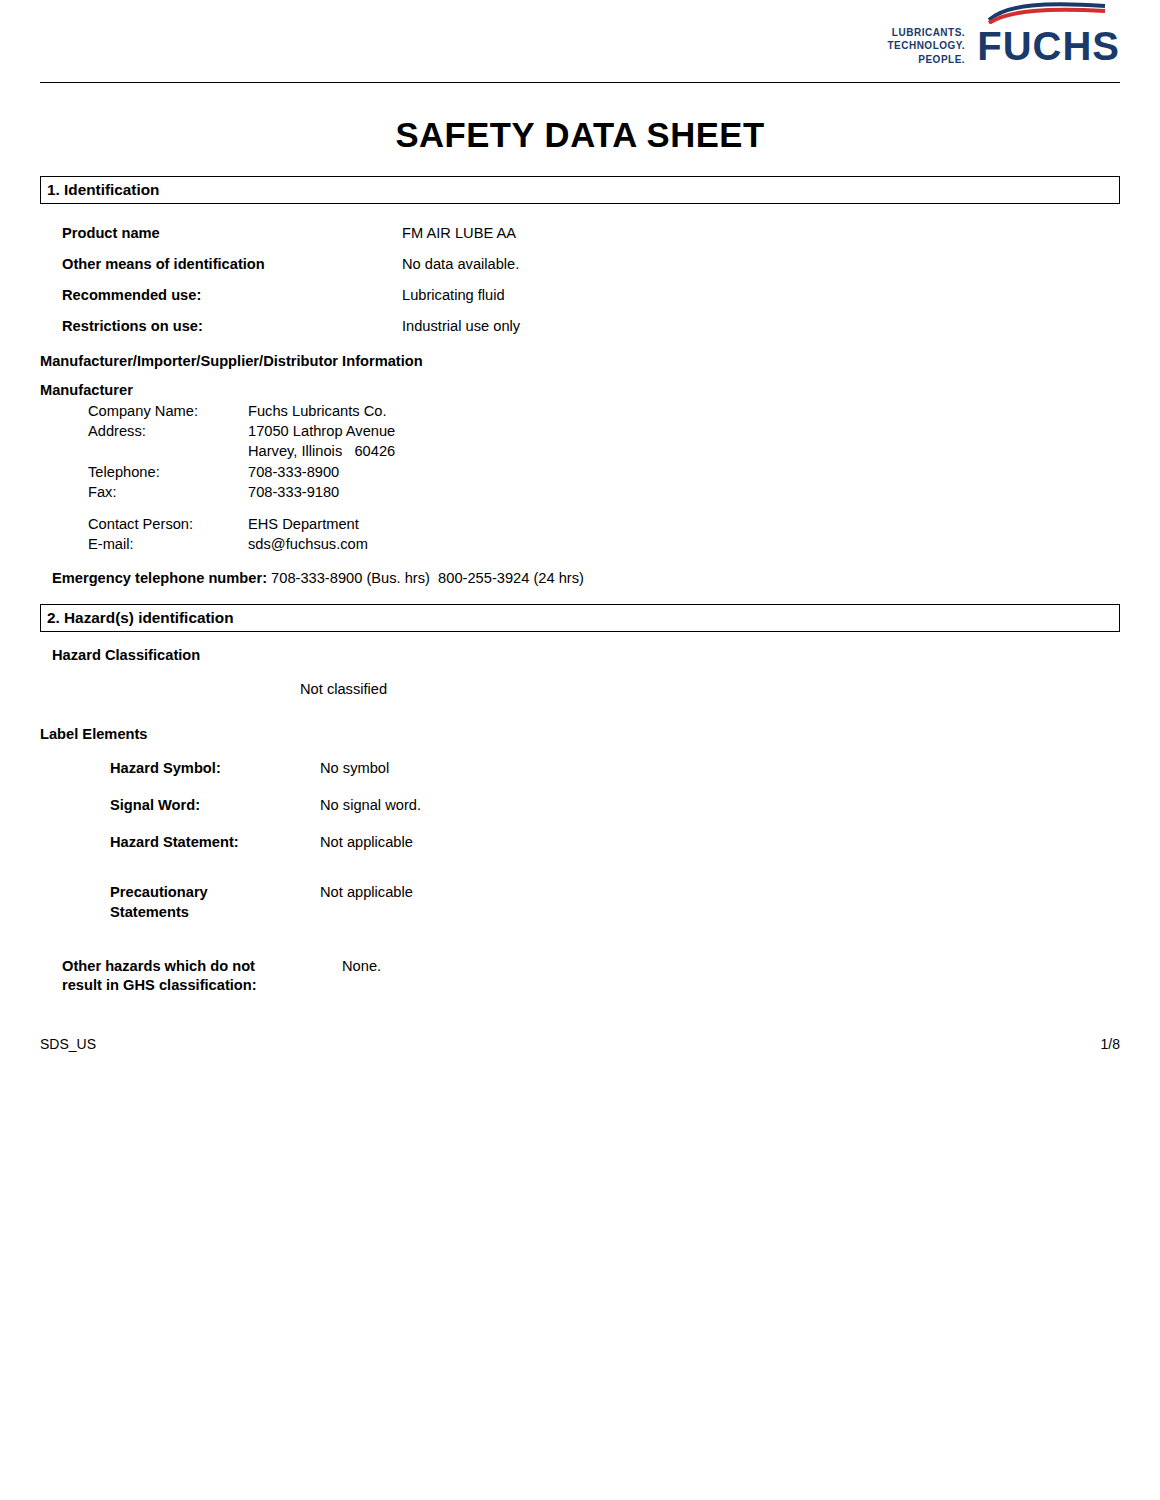LUBRICANTS.
TECHNOLOGY.
PEOPLE. FUCHS
SAFETY DATA SHEET
1. Identification
| Product name | FM AIR LUBE AA |
| Other means of identification | No data available. |
| Recommended use: | Lubricating fluid |
| Restrictions on use: | Industrial use only |
Manufacturer/Importer/Supplier/Distributor Information
Manufacturer
| Company Name: | Fuchs Lubricants Co. |
| Address: | 17050 Lathrop Avenue |
| | Harvey, Illinois 60426 |
| Telephone: | 708-333-8900 |
| Fax: | 708-333-9180 |
| Contact Person: | EHS Department |
| E-mail: | sds@fuchsus.com |
Emergency telephone number: 708-333-8900 (Bus. hrs) 800-255-3924 (24 hrs)
2. Hazard(s) identification
Hazard Classification
Not classified
Label Elements
| Hazard Symbol: | No symbol |
| Signal Word: | No signal word. |
| Hazard Statement: | Not applicable |
| Precautionary Statements | Not applicable |
| Other hazards which do not result in GHS classification: | None. |
SDS_US 1/8